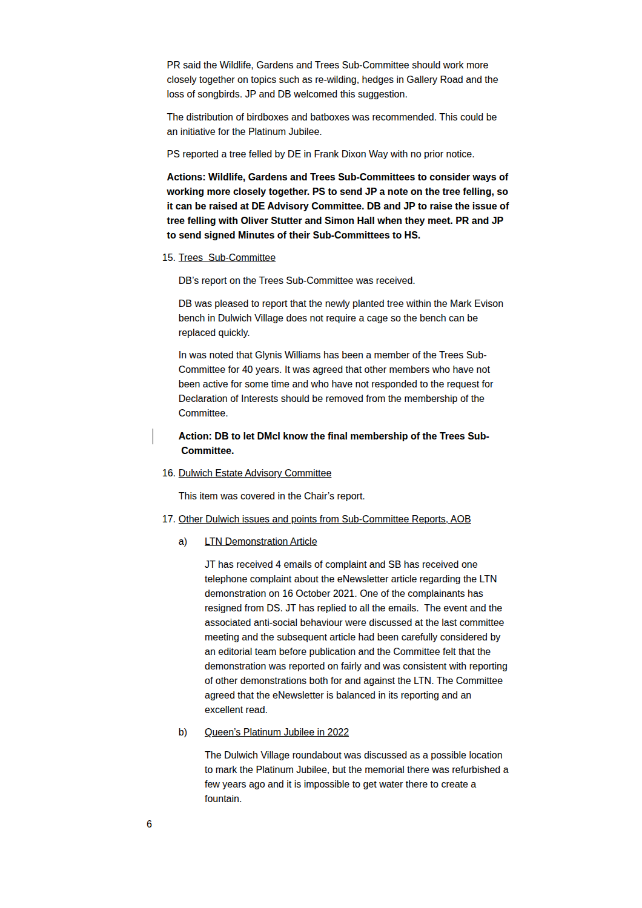PR said the Wildlife, Gardens and Trees Sub-Committee should work more closely together on topics such as re-wilding, hedges in Gallery Road and the loss of songbirds. JP and DB welcomed this suggestion.
The distribution of birdboxes and batboxes was recommended. This could be an initiative for the Platinum Jubilee.
PS reported a tree felled by DE in Frank Dixon Way with no prior notice.
Actions: Wildlife, Gardens and Trees Sub-Committees to consider ways of working more closely together. PS to send JP a note on the tree felling, so it can be raised at DE Advisory Committee. DB and JP to raise the issue of tree felling with Oliver Stutter and Simon Hall when they meet. PR and JP to send signed Minutes of their Sub-Committees to HS.
Trees Sub-Committee
DB’s report on the Trees Sub-Committee was received.
DB was pleased to report that the newly planted tree within the Mark Evison bench in Dulwich Village does not require a cage so the bench can be replaced quickly.
In was noted that Glynis Williams has been a member of the Trees Sub-Committee for 40 years. It was agreed that other members who have not been active for some time and who have not responded to the request for Declaration of Interests should be removed from the membership of the Committee.
Action: DB to let DMcI know the final membership of the Trees Sub- Committee.
Dulwich Estate Advisory Committee
This item was covered in the Chair’s report.
Other Dulwich issues and points from Sub-Committee Reports, AOB
LTN Demonstration Article
JT has received 4 emails of complaint and SB has received one telephone complaint about the eNewsletter article regarding the LTN demonstration on 16 October 2021. One of the complainants has resigned from DS. JT has replied to all the emails. The event and the associated anti-social behaviour were discussed at the last committee meeting and the subsequent article had been carefully considered by an editorial team before publication and the Committee felt that the demonstration was reported on fairly and was consistent with reporting of other demonstrations both for and against the LTN. The Committee agreed that the eNewsletter is balanced in its reporting and an excellent read.
Queen’s Platinum Jubilee in 2022
The Dulwich Village roundabout was discussed as a possible location to mark the Platinum Jubilee, but the memorial there was refurbished a few years ago and it is impossible to get water there to create a fountain.
6